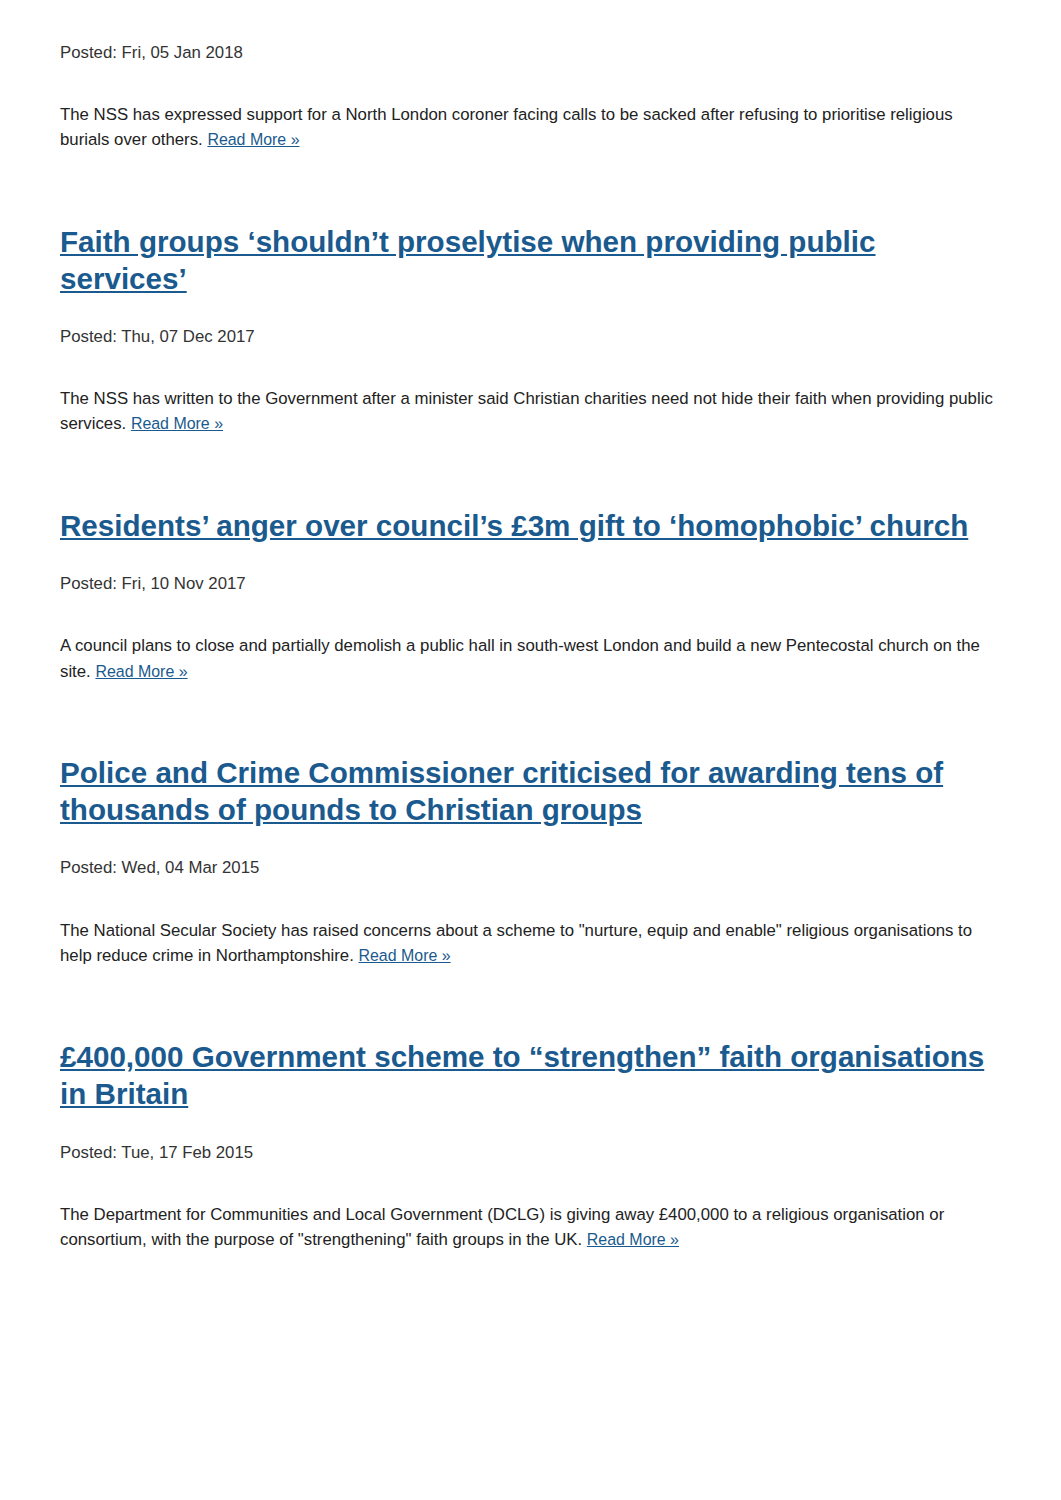Posted: Fri, 05 Jan 2018
The NSS has expressed support for a North London coroner facing calls to be sacked after refusing to prioritise religious burials over others. Read More »
Faith groups ‘shouldn’t proselytise when providing public services’
Posted: Thu, 07 Dec 2017
The NSS has written to the Government after a minister said Christian charities need not hide their faith when providing public services. Read More »
Residents’ anger over council’s £3m gift to ‘homophobic’ church
Posted: Fri, 10 Nov 2017
A council plans to close and partially demolish a public hall in south-west London and build a new Pentecostal church on the site. Read More »
Police and Crime Commissioner criticised for awarding tens of thousands of pounds to Christian groups
Posted: Wed, 04 Mar 2015
The National Secular Society has raised concerns about a scheme to "nurture, equip and enable" religious organisations to help reduce crime in Northamptonshire. Read More »
£400,000 Government scheme to “strengthen” faith organisations in Britain
Posted: Tue, 17 Feb 2015
The Department for Communities and Local Government (DCLG) is giving away £400,000 to a religious organisation or consortium, with the purpose of "strengthening" faith groups in the UK. Read More »